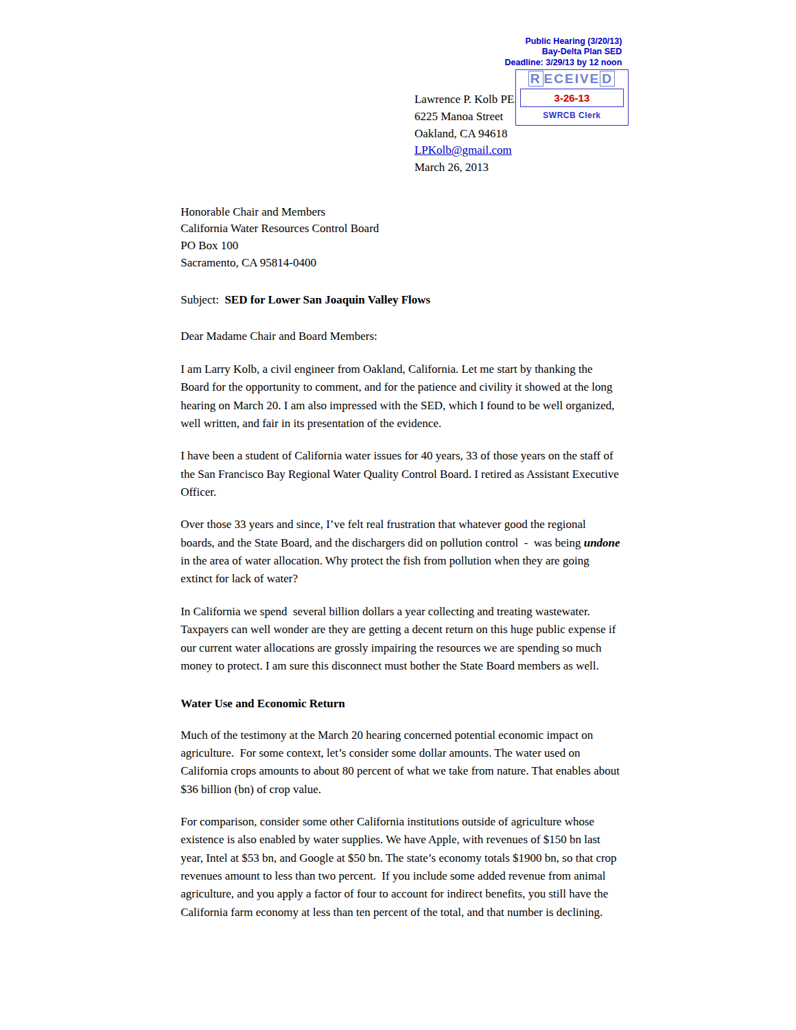Public Hearing (3/20/13)
Bay-Delta Plan SED
Deadline: 3/29/13 by 12 noon
RECEIVED
3-26-13
SWRCB Clerk
Lawrence P. Kolb PE, PhD
6225 Manoa Street
Oakland, CA 94618
LPKolb@gmail.com
March 26, 2013
Honorable Chair and Members
California Water Resources Control Board
PO Box 100
Sacramento, CA 95814-0400
Subject: SED for Lower San Joaquin Valley Flows
Dear Madame Chair and Board Members:
I am Larry Kolb, a civil engineer from Oakland, California. Let me start by thanking the Board for the opportunity to comment, and for the patience and civility it showed at the long hearing on March 20. I am also impressed with the SED, which I found to be well organized, well written, and fair in its presentation of the evidence.
I have been a student of California water issues for 40 years, 33 of those years on the staff of the San Francisco Bay Regional Water Quality Control Board. I retired as Assistant Executive Officer.
Over those 33 years and since, I’ve felt real frustration that whatever good the regional boards, and the State Board, and the dischargers did on pollution control - was being undone in the area of water allocation. Why protect the fish from pollution when they are going extinct for lack of water?
In California we spend several billion dollars a year collecting and treating wastewater. Taxpayers can well wonder are they are getting a decent return on this huge public expense if our current water allocations are grossly impairing the resources we are spending so much money to protect. I am sure this disconnect must bother the State Board members as well.
Water Use and Economic Return
Much of the testimony at the March 20 hearing concerned potential economic impact on agriculture. For some context, let’s consider some dollar amounts. The water used on California crops amounts to about 80 percent of what we take from nature. That enables about $36 billion (bn) of crop value.
For comparison, consider some other California institutions outside of agriculture whose existence is also enabled by water supplies. We have Apple, with revenues of $150 bn last year, Intel at $53 bn, and Google at $50 bn. The state’s economy totals $1900 bn, so that crop revenues amount to less than two percent. If you include some added revenue from animal agriculture, and you apply a factor of four to account for indirect benefits, you still have the California farm economy at less than ten percent of the total, and that number is declining.